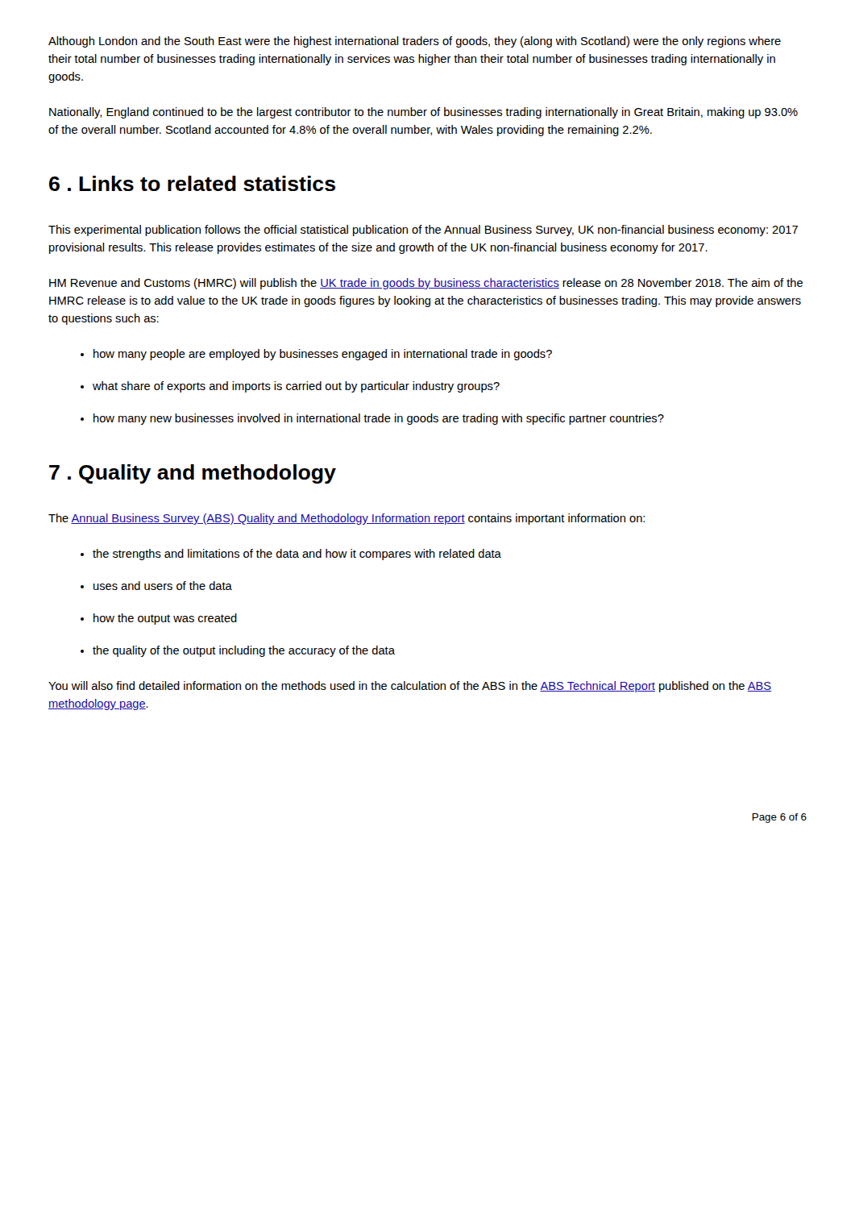Although London and the South East were the highest international traders of goods, they (along with Scotland) were the only regions where their total number of businesses trading internationally in services was higher than their total number of businesses trading internationally in goods.
Nationally, England continued to be the largest contributor to the number of businesses trading internationally in Great Britain, making up 93.0% of the overall number. Scotland accounted for 4.8% of the overall number, with Wales providing the remaining 2.2%.
6 . Links to related statistics
This experimental publication follows the official statistical publication of the Annual Business Survey, UK non-financial business economy: 2017 provisional results. This release provides estimates of the size and growth of the UK non-financial business economy for 2017.
HM Revenue and Customs (HMRC) will publish the UK trade in goods by business characteristics release on 28 November 2018. The aim of the HMRC release is to add value to the UK trade in goods figures by looking at the characteristics of businesses trading. This may provide answers to questions such as:
how many people are employed by businesses engaged in international trade in goods?
what share of exports and imports is carried out by particular industry groups?
how many new businesses involved in international trade in goods are trading with specific partner countries?
7 . Quality and methodology
The Annual Business Survey (ABS) Quality and Methodology Information report contains important information on:
the strengths and limitations of the data and how it compares with related data
uses and users of the data
how the output was created
the quality of the output including the accuracy of the data
You will also find detailed information on the methods used in the calculation of the ABS in the ABS Technical Report published on the ABS methodology page.
Page 6 of 6